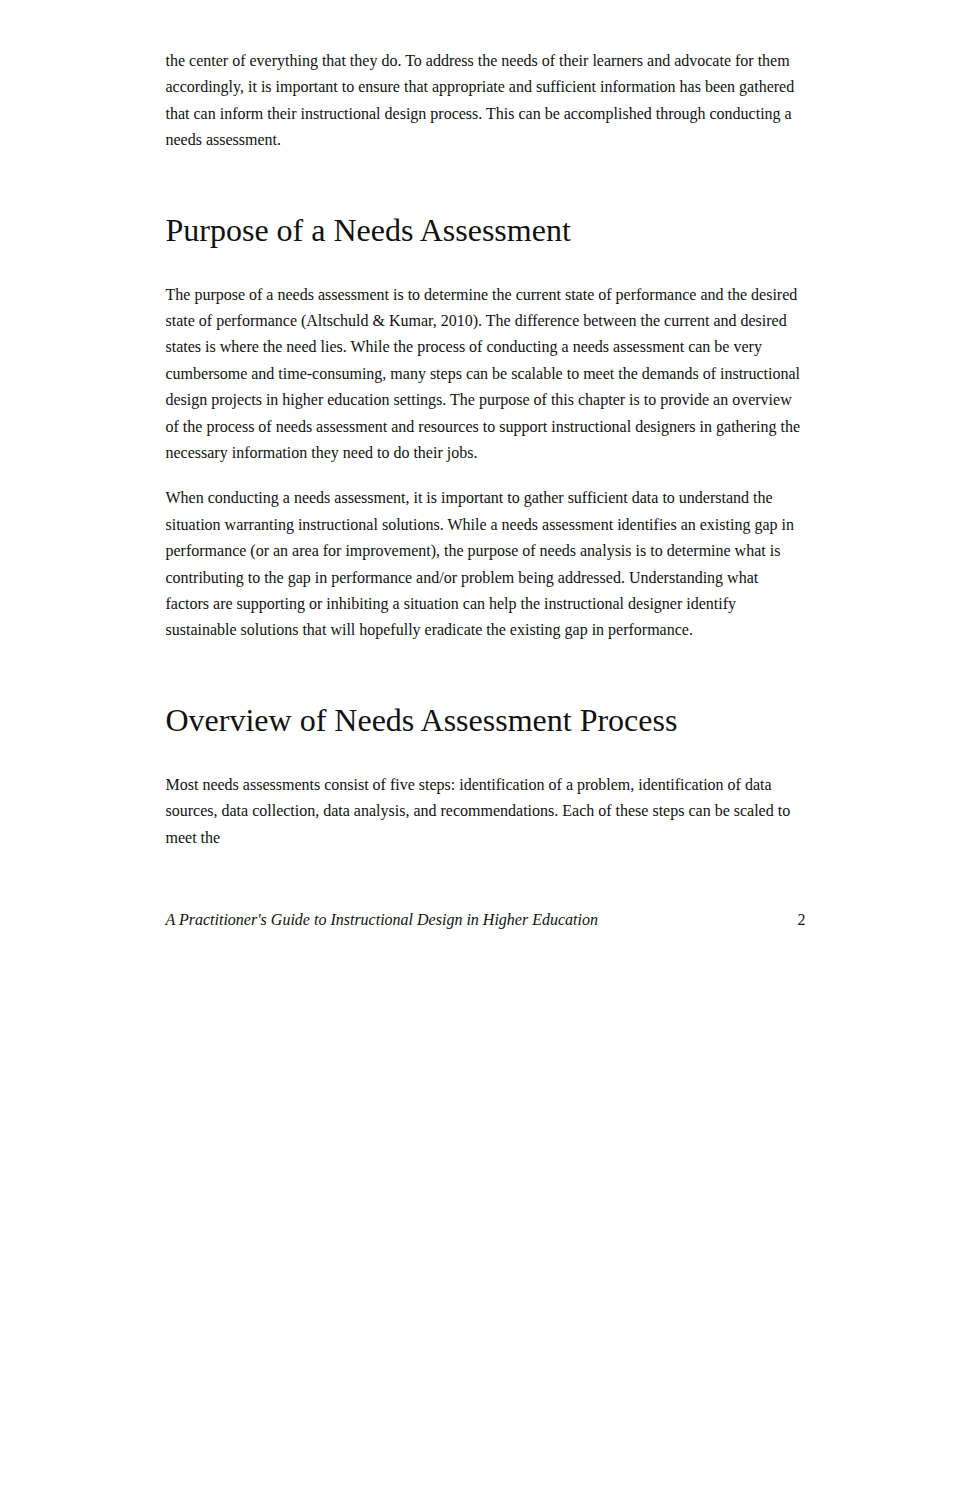the center of everything that they do. To address the needs of their learners and advocate for them accordingly, it is important to ensure that appropriate and sufficient information has been gathered that can inform their instructional design process. This can be accomplished through conducting a needs assessment.
Purpose of a Needs Assessment
The purpose of a needs assessment is to determine the current state of performance and the desired state of performance (Altschuld & Kumar, 2010). The difference between the current and desired states is where the need lies. While the process of conducting a needs assessment can be very cumbersome and time-consuming, many steps can be scalable to meet the demands of instructional design projects in higher education settings. The purpose of this chapter is to provide an overview of the process of needs assessment and resources to support instructional designers in gathering the necessary information they need to do their jobs.
When conducting a needs assessment, it is important to gather sufficient data to understand the situation warranting instructional solutions. While a needs assessment identifies an existing gap in performance (or an area for improvement), the purpose of needs analysis is to determine what is contributing to the gap in performance and/or problem being addressed. Understanding what factors are supporting or inhibiting a situation can help the instructional designer identify sustainable solutions that will hopefully eradicate the existing gap in performance.
Overview of Needs Assessment Process
Most needs assessments consist of five steps: identification of a problem, identification of data sources, data collection, data analysis, and recommendations. Each of these steps can be scaled to meet the
A Practitioner's Guide to Instructional Design in Higher Education 2